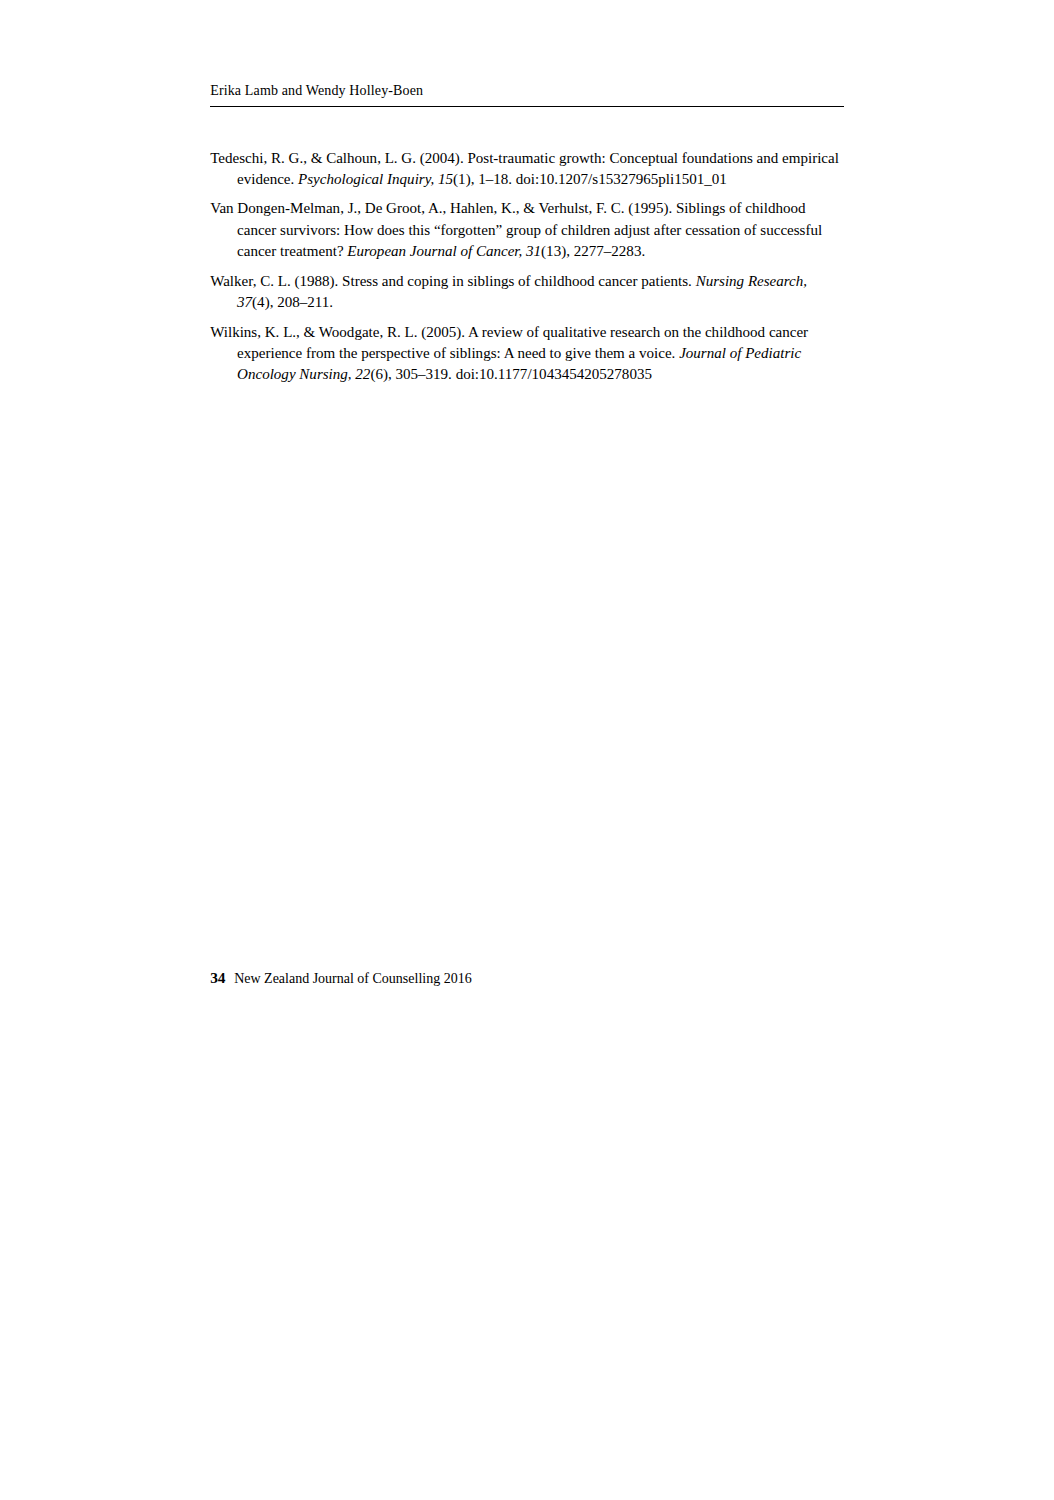Erika Lamb and Wendy Holley-Boen
Tedeschi, R. G., & Calhoun, L. G. (2004). Post-traumatic growth: Conceptual foundations and empirical evidence. Psychological Inquiry, 15(1), 1–18. doi:10.1207/s15327965pli1501_01
Van Dongen-Melman, J., De Groot, A., Hahlen, K., & Verhulst, F. C. (1995). Siblings of childhood cancer survivors: How does this “forgotten” group of children adjust after cessation of successful cancer treatment? European Journal of Cancer, 31(13), 2277–2283.
Walker, C. L. (1988). Stress and coping in siblings of childhood cancer patients. Nursing Research, 37(4), 208–211.
Wilkins, K. L., & Woodgate, R. L. (2005). A review of qualitative research on the childhood cancer experience from the perspective of siblings: A need to give them a voice. Journal of Pediatric Oncology Nursing, 22(6), 305–319. doi:10.1177/1043454205278035
34 New Zealand Journal of Counselling 2016